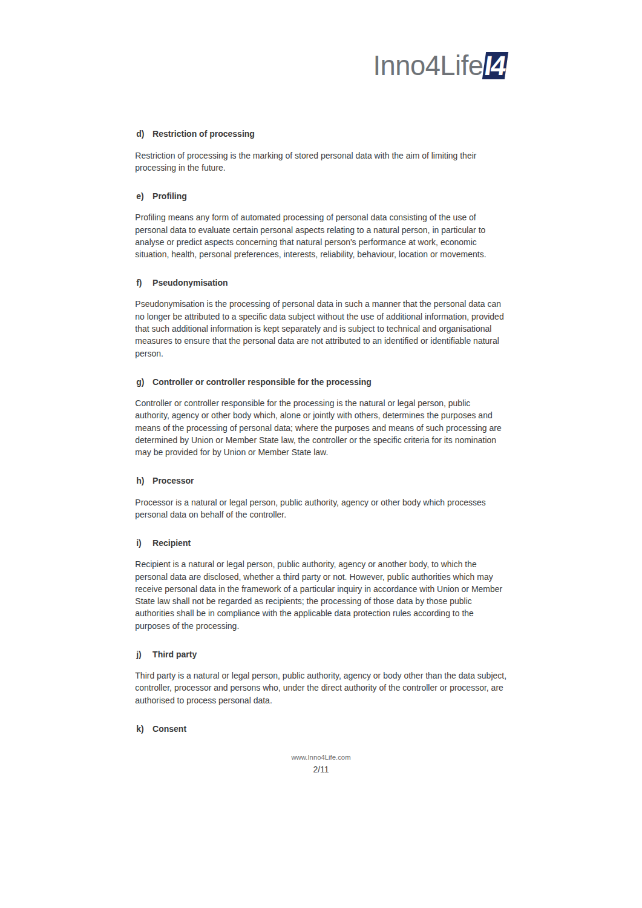Inno4LifeI4
d) Restriction of processing
Restriction of processing is the marking of stored personal data with the aim of limiting their processing in the future.
e) Profiling
Profiling means any form of automated processing of personal data consisting of the use of personal data to evaluate certain personal aspects relating to a natural person, in particular to analyse or predict aspects concerning that natural person's performance at work, economic situation, health, personal preferences, interests, reliability, behaviour, location or movements.
f) Pseudonymisation
Pseudonymisation is the processing of personal data in such a manner that the personal data can no longer be attributed to a specific data subject without the use of additional information, provided that such additional information is kept separately and is subject to technical and organisational measures to ensure that the personal data are not attributed to an identified or identifiable natural person.
g) Controller or controller responsible for the processing
Controller or controller responsible for the processing is the natural or legal person, public authority, agency or other body which, alone or jointly with others, determines the purposes and means of the processing of personal data; where the purposes and means of such processing are determined by Union or Member State law, the controller or the specific criteria for its nomination may be provided for by Union or Member State law.
h) Processor
Processor is a natural or legal person, public authority, agency or other body which processes personal data on behalf of the controller.
i) Recipient
Recipient is a natural or legal person, public authority, agency or another body, to which the personal data are disclosed, whether a third party or not. However, public authorities which may receive personal data in the framework of a particular inquiry in accordance with Union or Member State law shall not be regarded as recipients; the processing of those data by those public authorities shall be in compliance with the applicable data protection rules according to the purposes of the processing.
j) Third party
Third party is a natural or legal person, public authority, agency or body other than the data subject, controller, processor and persons who, under the direct authority of the controller or processor, are authorised to process personal data.
k) Consent
www.Inno4Life.com 2/11